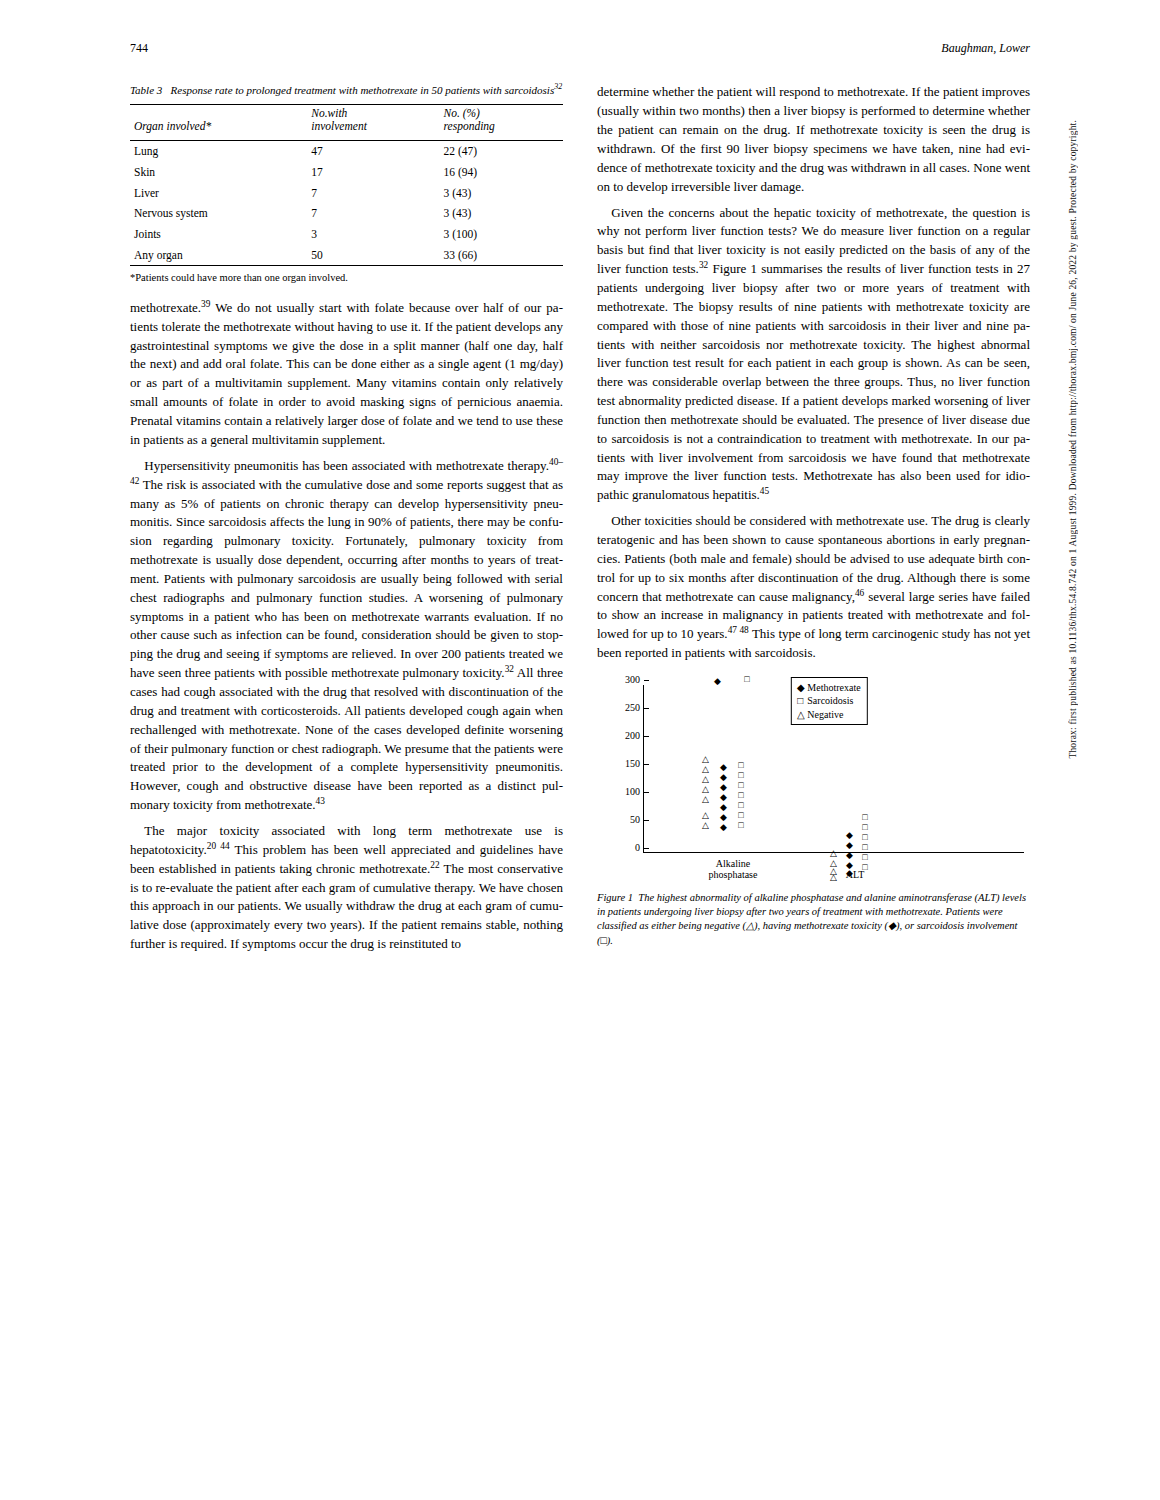Thorax: first published as 10.1136/thx.54.8.742 on 1 August 1999. Downloaded from http://thorax.bmj.com/ on June 26, 2022 by guest. Protected by copyright.
744 Baughman, Lower
Table 3 Response rate to prolonged treatment with methotrexate in 50 patients with sarcoidosis32
| Organ involved* | No.with involvement | No. (%) responding |
| --- | --- | --- |
| Lung | 47 | 22 (47) |
| Skin | 17 | 16 (94) |
| Liver | 7 | 3 (43) |
| Nervous system | 7 | 3 (43) |
| Joints | 3 | 3 (100) |
| Any organ | 50 | 33 (66) |
*Patients could have more than one organ involved.
methotrexate.39 We do not usually start with folate because over half of our patients tolerate the methotrexate without having to use it. If the patient develops any gastrointestinal symptoms we give the dose in a split manner (half one day, half the next) and add oral folate. This can be done either as a single agent (1 mg/day) or as part of a multivitamin supplement. Many vitamins contain only relatively small amounts of folate in order to avoid masking signs of pernicious anaemia. Prenatal vitamins contain a relatively larger dose of folate and we tend to use these in patients as a general multivitamin supplement.
Hypersensitivity pneumonitis has been associated with methotrexate therapy.40–42 The risk is associated with the cumulative dose and some reports suggest that as many as 5% of patients on chronic therapy can develop hypersensitivity pneumonitis. Since sarcoidosis affects the lung in 90% of patients, there may be confusion regarding pulmonary toxicity. Fortunately, pulmonary toxicity from methotrexate is usually dose dependent, occurring after months to years of treatment. Patients with pulmonary sarcoidosis are usually being followed with serial chest radiographs and pulmonary function studies. A worsening of pulmonary symptoms in a patient who has been on methotrexate warrants evaluation. If no other cause such as infection can be found, consideration should be given to stopping the drug and seeing if symptoms are relieved. In over 200 patients treated we have seen three patients with possible methotrexate pulmonary toxicity.32 All three cases had cough associated with the drug that resolved with discontinuation of the drug and treatment with corticosteroids. All patients developed cough again when rechallenged with methotrexate. None of the cases developed definite worsening of their pulmonary function or chest radiograph. We presume that the patients were treated prior to the development of a complete hypersensitivity pneumonitis. However, cough and obstructive disease have been reported as a distinct pulmonary toxicity from methotrexate.43
The major toxicity associated with long term methotrexate use is hepatotoxicity.20 44 This problem has been well appreciated and guidelines have been established in patients taking chronic methotrexate.22 The most conservative is to re-evaluate the patient after each gram of cumulative therapy. We have chosen this approach in our patients. We usually withdraw the drug at each gram of cumulative dose (approximately every two years). If the patient remains stable, nothing further is required. If symptoms occur the drug is reinstituted to
determine whether the patient will respond to methotrexate. If the patient improves (usually within two months) then a liver biopsy is performed to determine whether the patient can remain on the drug. If methotrexate toxicity is seen the drug is withdrawn. Of the first 90 liver biopsy specimens we have taken, nine had evidence of methotrexate toxicity and the drug was withdrawn in all cases. None went on to develop irreversible liver damage.
Given the concerns about the hepatic toxicity of methotrexate, the question is why not perform liver function tests? We do measure liver function on a regular basis but find that liver toxicity is not easily predicted on the basis of any of the liver function tests.32 Figure 1 summarises the results of liver function tests in 27 patients undergoing liver biopsy after two or more years of treatment with methotrexate. The biopsy results of nine patients with methotrexate toxicity are compared with those of nine patients with sarcoidosis in their liver and nine patients with neither sarcoidosis nor methotrexate toxicity. The highest abnormal liver function test result for each patient in each group is shown. As can be seen, there was considerable overlap between the three groups. Thus, no liver function test abnormality predicted disease. If a patient develops marked worsening of liver function then methotrexate should be evaluated. The presence of liver disease due to sarcoidosis is not a contraindication to treatment with methotrexate. In our patients with liver involvement from sarcoidosis we have found that methotrexate may improve the liver function tests. Methotrexate has also been used for idiopathic granulomatous hepatitis.45
Other toxicities should be considered with methotrexate use. The drug is clearly teratogenic and has been shown to cause spontaneous abortions in early pregnancies. Patients (both male and female) should be advised to use adequate birth control for up to six months after discontinuation of the drug. Although there is some concern that methotrexate can cause malignancy,46 several large series have failed to show an increase in malignancy in patients treated with methotrexate and followed for up to 10 years.47 48 This type of long term carcinogenic study has not yet been reported in patients with sarcoidosis.
◆Methotrexate
□Sarcoidosis
△Negative
300
250
200
150
100
50
0
◆ □ △ △ △ △ △ △ △ ◆ ◆ ◆ ◆ ◆ ◆ ◆ □ □ □ □ □ □ □ □ □ □ □ □ □ ◆ ◆ ◆ ◆ ◆ △ △ △ △
Alkaline
phosphatase
ALT
Figure 1 The highest abnormality of alkaline phosphatase and alanine aminotransferase (ALT) levels in patients undergoing liver biopsy after two years of treatment with methotrexate. Patients were classified as either being negative (△), having methotrexate toxicity (◆), or sarcoidosis involvement (□).